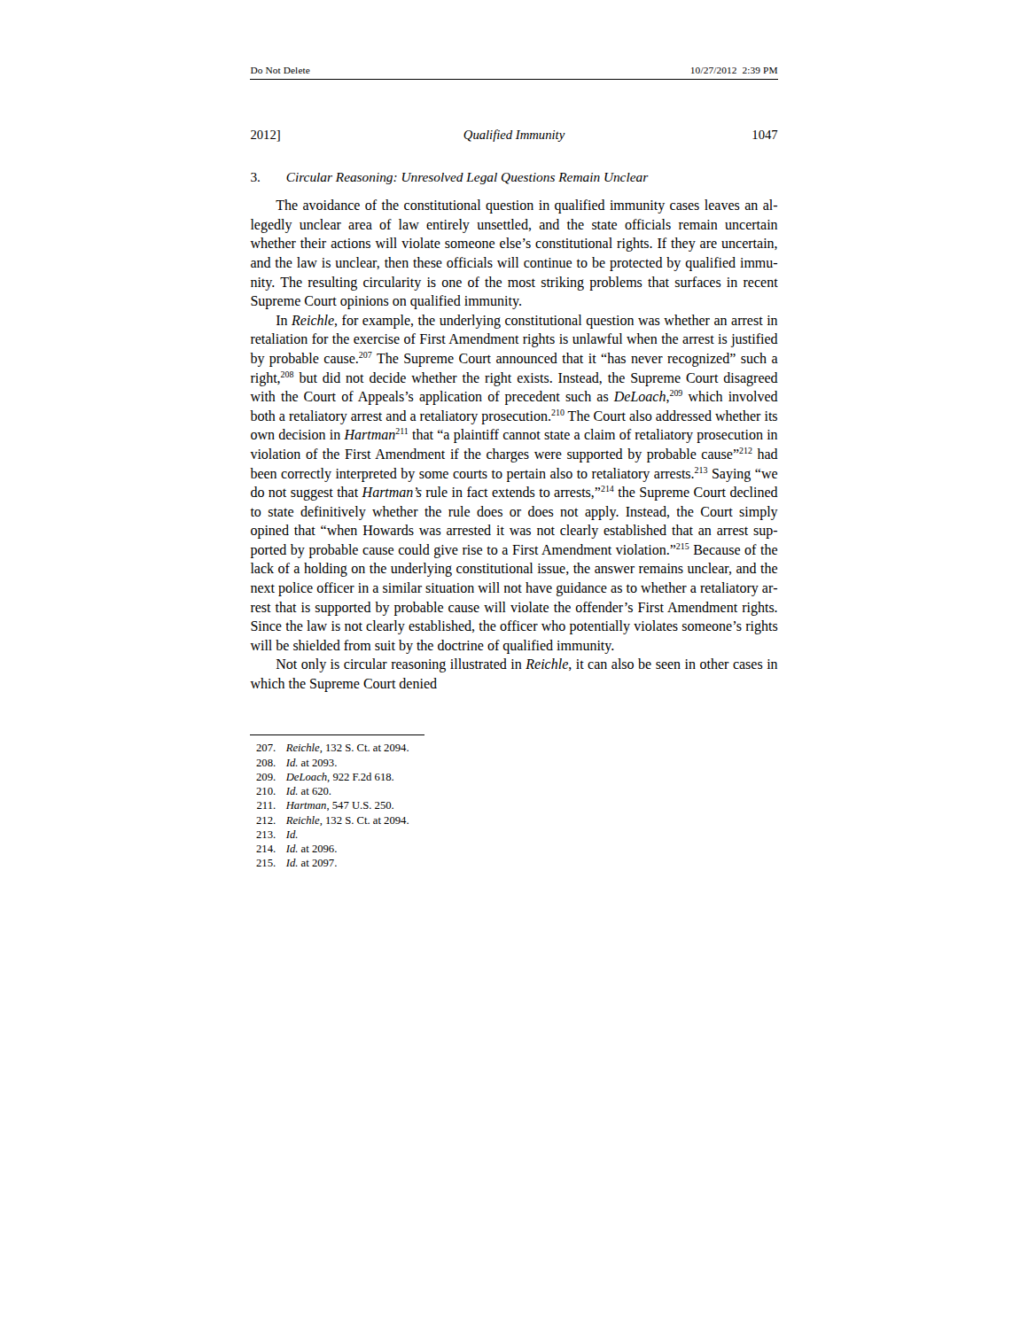Do Not Delete 10/27/2012 2:39 PM
2012] Qualified Immunity 1047
3. Circular Reasoning: Unresolved Legal Questions Remain Unclear
The avoidance of the constitutional question in qualified immunity cases leaves an allegedly unclear area of law entirely unsettled, and the state officials remain uncertain whether their actions will violate someone else’s constitutional rights. If they are uncertain, and the law is unclear, then these officials will continue to be protected by qualified immunity. The resulting circularity is one of the most striking problems that surfaces in recent Supreme Court opinions on qualified immunity.
In Reichle, for example, the underlying constitutional question was whether an arrest in retaliation for the exercise of First Amendment rights is unlawful when the arrest is justified by probable cause.207 The Supreme Court announced that it “has never recognized” such a right,208 but did not decide whether the right exists. Instead, the Supreme Court disagreed with the Court of Appeals’s application of precedent such as DeLoach,209 which involved both a retaliatory arrest and a retaliatory prosecution.210 The Court also addressed whether its own decision in Hartman211 that “a plaintiff cannot state a claim of retaliatory prosecution in violation of the First Amendment if the charges were supported by probable cause”212 had been correctly interpreted by some courts to pertain also to retaliatory arrests.213 Saying “we do not suggest that Hartman’s rule in fact extends to arrests,”214 the Supreme Court declined to state definitively whether the rule does or does not apply. Instead, the Court simply opined that “when Howards was arrested it was not clearly established that an arrest supported by probable cause could give rise to a First Amendment violation.”215 Because of the lack of a holding on the underlying constitutional issue, the answer remains unclear, and the next police officer in a similar situation will not have guidance as to whether a retaliatory arrest that is supported by probable cause will violate the offender’s First Amendment rights. Since the law is not clearly established, the officer who potentially violates someone’s rights will be shielded from suit by the doctrine of qualified immunity.
Not only is circular reasoning illustrated in Reichle, it can also be seen in other cases in which the Supreme Court denied
207. Reichle, 132 S. Ct. at 2094.
208. Id. at 2093.
209. DeLoach, 922 F.2d 618.
210. Id. at 620.
211. Hartman, 547 U.S. 250.
212. Reichle, 132 S. Ct. at 2094.
213. Id.
214. Id. at 2096.
215. Id. at 2097.